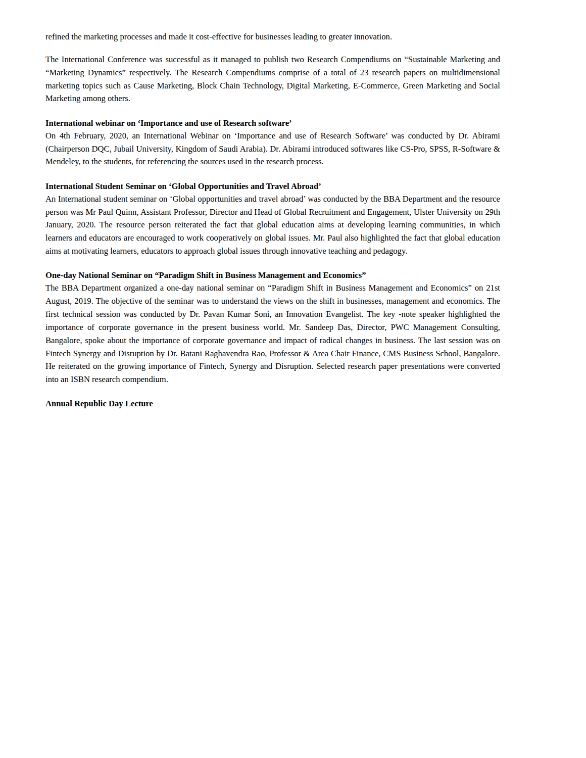refined the marketing processes and made it cost-effective for businesses leading to greater innovation.
The International Conference was successful as it managed to publish two Research Compendiums on “Sustainable Marketing and “Marketing Dynamics” respectively. The Research Compendiums comprise of a total of 23 research papers on multidimensional marketing topics such as Cause Marketing, Block Chain Technology, Digital Marketing, E-Commerce, Green Marketing and Social Marketing among others.
International webinar on ‘Importance and use of Research software’
On 4th February, 2020, an International Webinar on ‘Importance and use of Research Software’ was conducted by Dr. Abirami (Chairperson DQC, Jubail University, Kingdom of Saudi Arabia). Dr. Abirami introduced softwares like CS-Pro, SPSS, R-Software & Mendeley, to the students, for referencing the sources used in the research process.
International Student Seminar on ‘Global Opportunities and Travel Abroad’
An International student seminar on ‘Global opportunities and travel abroad’ was conducted by the BBA Department and the resource person was Mr Paul Quinn, Assistant Professor, Director and Head of Global Recruitment and Engagement, Ulster University on 29th January, 2020. The resource person reiterated the fact that global education aims at developing learning communities, in which learners and educators are encouraged to work cooperatively on global issues. Mr. Paul also highlighted the fact that global education aims at motivating learners, educators to approach global issues through innovative teaching and pedagogy.
One-day National Seminar on “Paradigm Shift in Business Management and Economics”
The BBA Department organized a one-day national seminar on “Paradigm Shift in Business Management and Economics” on 21st August, 2019. The objective of the seminar was to understand the views on the shift in businesses, management and economics. The first technical session was conducted by Dr. Pavan Kumar Soni, an Innovation Evangelist. The key -note speaker highlighted the importance of corporate governance in the present business world. Mr. Sandeep Das, Director, PWC Management Consulting, Bangalore, spoke about the importance of corporate governance and impact of radical changes in business. The last session was on Fintech Synergy and Disruption by Dr. Batani Raghavendra Rao, Professor & Area Chair Finance, CMS Business School, Bangalore. He reiterated on the growing importance of Fintech, Synergy and Disruption. Selected research paper presentations were converted into an ISBN research compendium.
Annual Republic Day Lecture